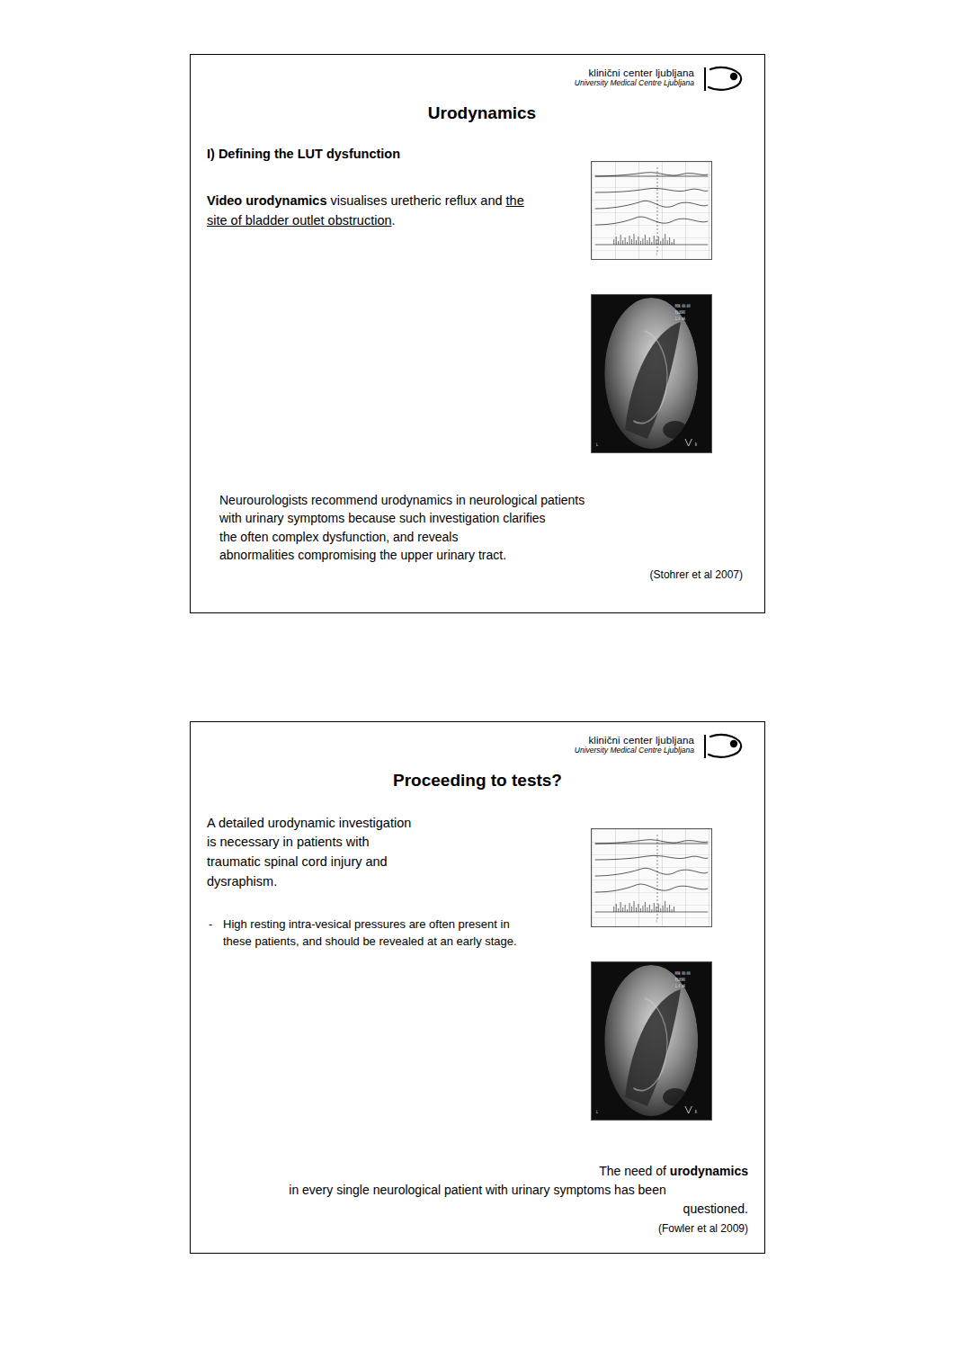klinični center ljubljana
University Medical Centre Ljubljana
Urodynamics
I) Defining the LUT dysfunction
Video urodynamics visualises uretheric reflux and the site of bladder outlet obstruction.
i
MON 00:00 FLUORO 1.0 mA L R
Neurourologists recommend urodynamics in neurological patients
with urinary symptoms because such investigation clarifies
the often complex dysfunction, and reveals
abnormalities compromising the upper urinary tract.
(Stohrer et al 2007)
klinični center ljubljana
University Medical Centre Ljubljana
Proceeding to tests?
A detailed urodynamic investigation
is necessary in patients with
traumatic spinal cord injury and
dysraphism.
High resting intra-vesical pressures are often present in these patients, and should be revealed at an early stage.
i
MON 00:00 FLUORO 1.0 mA L R
The need of urodynamics
in every single neurological patient with urinary symptoms has been
questioned.
(Fowler et al 2009)